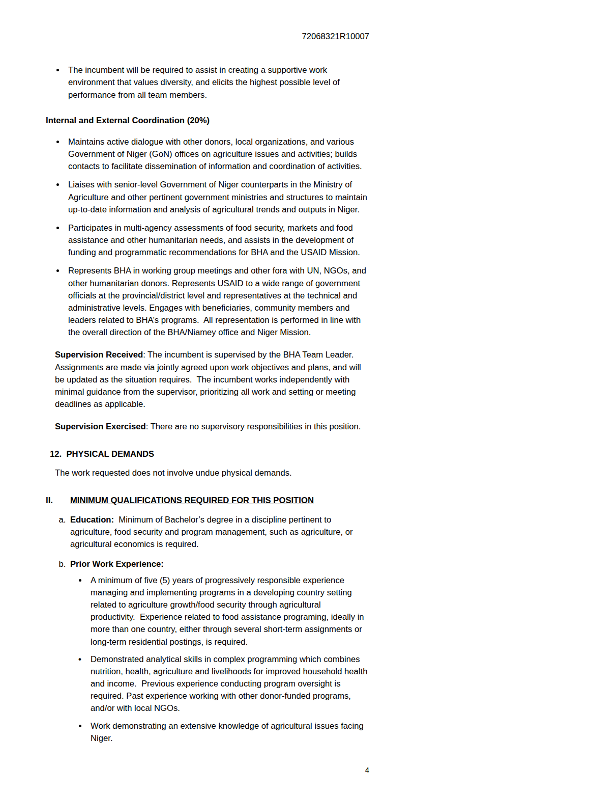72068321R10007
The incumbent will be required to assist in creating a supportive work environment that values diversity, and elicits the highest possible level of performance from all team members.
Internal and External Coordination (20%)
Maintains active dialogue with other donors, local organizations, and various Government of Niger (GoN) offices on agriculture issues and activities; builds contacts to facilitate dissemination of information and coordination of activities.
Liaises with senior-level Government of Niger counterparts in the Ministry of Agriculture and other pertinent government ministries and structures to maintain up-to-date information and analysis of agricultural trends and outputs in Niger.
Participates in multi-agency assessments of food security, markets and food assistance and other humanitarian needs, and assists in the development of funding and programmatic recommendations for BHA and the USAID Mission.
Represents BHA in working group meetings and other fora with UN, NGOs, and other humanitarian donors. Represents USAID to a wide range of government officials at the provincial/district level and representatives at the technical and administrative levels. Engages with beneficiaries, community members and leaders related to BHA’s programs. All representation is performed in line with the overall direction of the BHA/Niamey office and Niger Mission.
Supervision Received: The incumbent is supervised by the BHA Team Leader. Assignments are made via jointly agreed upon work objectives and plans, and will be updated as the situation requires. The incumbent works independently with minimal guidance from the supervisor, prioritizing all work and setting or meeting deadlines as applicable.
Supervision Exercised: There are no supervisory responsibilities in this position.
12. PHYSICAL DEMANDS
The work requested does not involve undue physical demands.
II. MINIMUM QUALIFICATIONS REQUIRED FOR THIS POSITION
Education: Minimum of Bachelor’s degree in a discipline pertinent to agriculture, food security and program management, such as agriculture, or agricultural economics is required.
Prior Work Experience:
A minimum of five (5) years of progressively responsible experience managing and implementing programs in a developing country setting related to agriculture growth/food security through agricultural productivity. Experience related to food assistance programing, ideally in more than one country, either through several short-term assignments or long-term residential postings, is required.
Demonstrated analytical skills in complex programming which combines nutrition, health, agriculture and livelihoods for improved household health and income. Previous experience conducting program oversight is required. Past experience working with other donor-funded programs, and/or with local NGOs.
Work demonstrating an extensive knowledge of agricultural issues facing Niger.
4